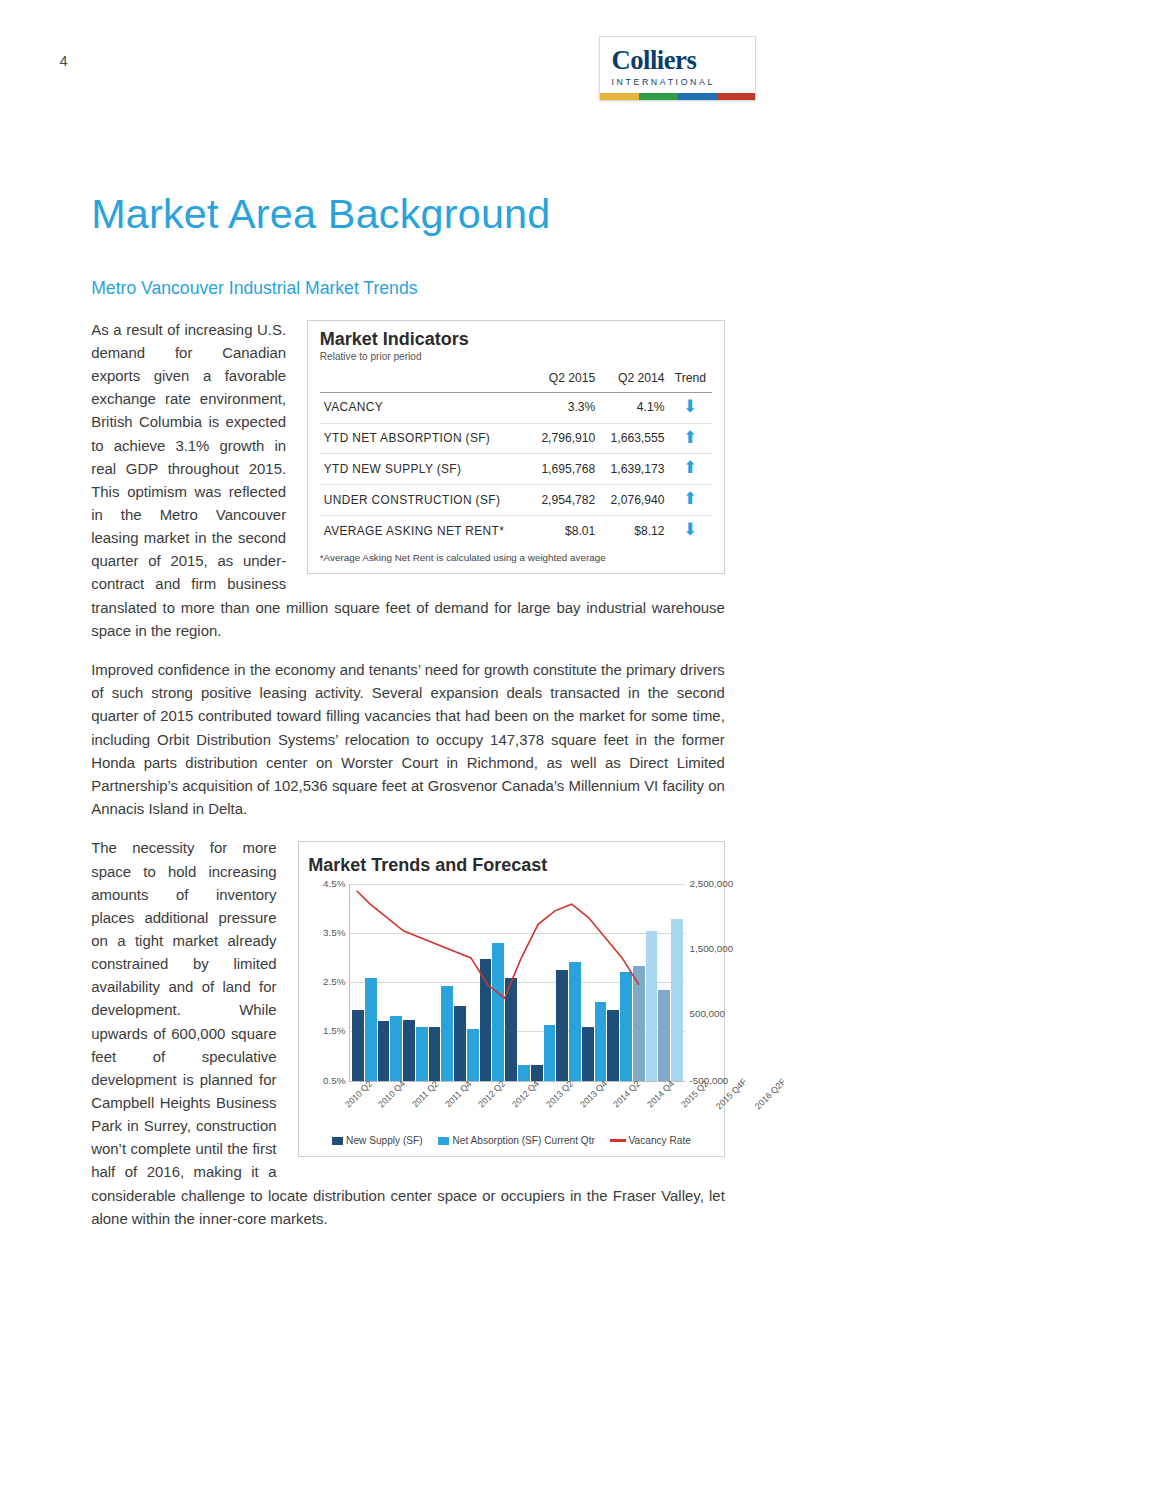4
Colliers
INTERNATIONAL
Market Area Background
Metro Vancouver Industrial Market Trends
Market Indicators
Relative to prior period
| | Q2 2015 | Q2 2014 | Trend |
| --- | --- | --- | --- |
| VACANCY | 3.3% | 4.1% | ⬇ |
| YTD NET ABSORPTION (SF) | 2,796,910 | 1,663,555 | ⬆ |
| YTD NEW SUPPLY (SF) | 1,695,768 | 1,639,173 | ⬆ |
| UNDER CONSTRUCTION (SF) | 2,954,782 | 2,076,940 | ⬆ |
| AVERAGE ASKING NET RENT* | $8.01 | $8.12 | ⬇ |
*Average Asking Net Rent is calculated using a weighted average
As a result of increasing U.S. demand for Canadian exports given a favorable exchange rate environment, British Columbia is expected to achieve 3.1% growth in real GDP throughout 2015. This optimism was reflected in the Metro Vancouver leasing market in the second quarter of 2015, as under-contract and firm business translated to more than one million square feet of demand for large bay industrial warehouse space in the region.
Improved confidence in the economy and tenants’ need for growth constitute the primary drivers of such strong positive leasing activity. Several expansion deals transacted in the second quarter of 2015 contributed toward filling vacancies that had been on the market for some time, including Orbit Distribution Systems’ relocation to occupy 147,378 square feet in the former Honda parts distribution center on Worster Court in Richmond, as well as Direct Limited Partnership’s acquisition of 102,536 square feet at Grosvenor Canada’s Millennium VI facility on Annacis Island in Delta.
Market Trends and Forecast
4.5%
3.5%
2.5%
1.5%
0.5%
2,500,000
1,500,000
500,000
-500,000
2010 Q2 2010 Q4 2011 Q2 2011 Q4 2012 Q2 2012 Q4 2013 Q2 2013 Q4 2014 Q2 2014 Q4 2015 Q2 2015 Q4F 2016 Q2F
New Supply (SF) Net Absorption (SF) Current Qtr Vacancy Rate
The necessity for more space to hold increasing amounts of inventory places additional pressure on a tight market already constrained by limited availability and of land for development. While upwards of 600,000 square feet of speculative development is planned for Campbell Heights Business Park in Surrey, construction won’t complete until the first half of 2016, making it a considerable challenge to locate distribution center space or occupiers in the Fraser Valley, let alone within the inner-core markets.